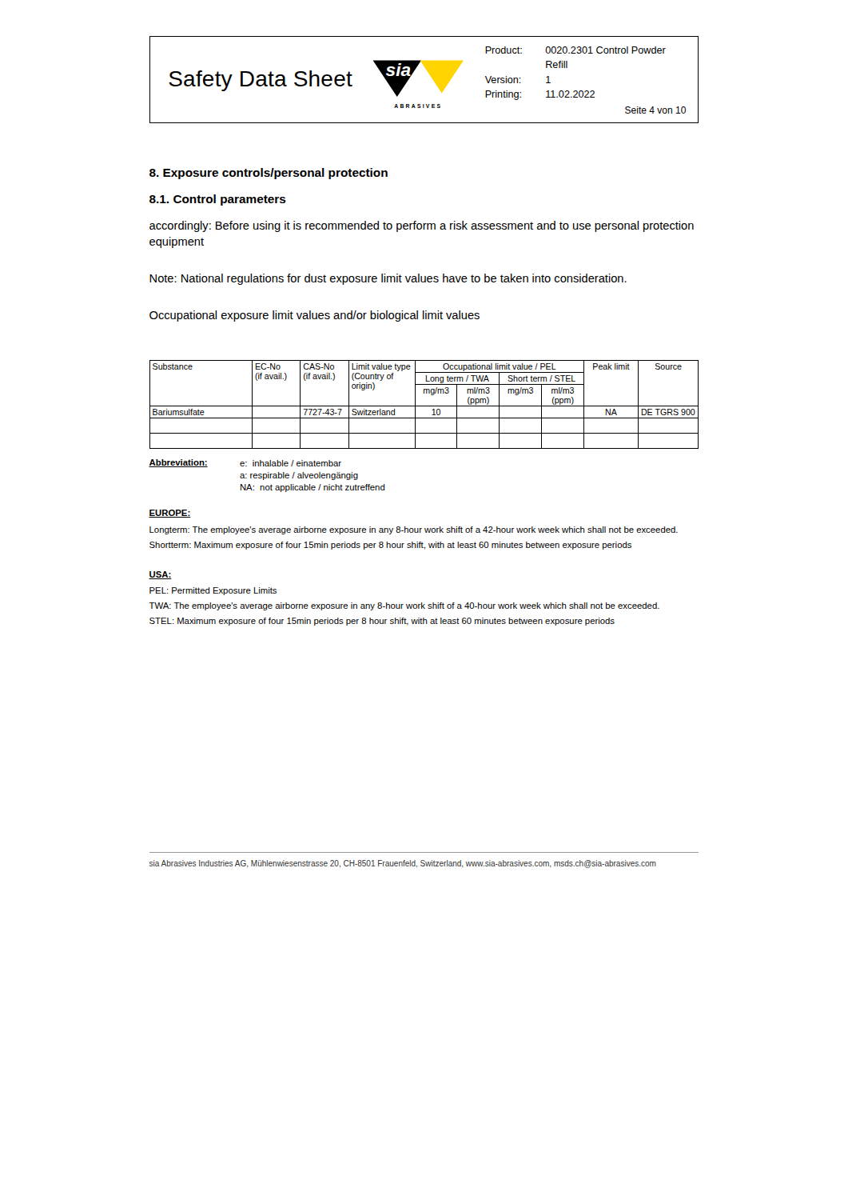Safety Data Sheet
sia ABRASIVES
Product: 0020.2301 Control Powder Refill
Version: 1
Printing: 11.02.2022
Seite 4 von 10
8. Exposure controls/personal protection
8.1. Control parameters
accordingly: Before using it is recommended to perform a risk assessment and to use personal protection equipment
Note: National regulations for dust exposure limit values have to be taken into consideration.
Occupational exposure limit values and/or biological limit values
| Substance | EC-No (if avail.) | CAS-No (if avail.) | Limit value type (Country of origin) | Occupational limit value / PEL | Peak limit | Source |
| --- | --- | --- | --- | --- | --- | --- |
| Long term / TWA | Short term / STEL |
| mg/m3 | ml/m3 (ppm) | mg/m3 | ml/m3 (ppm) |
| Bariumsulfate | | 7727-43-7 | Switzerland | 10 | | | | NA | DE TGRS 900 |
Abbreviation:
e: inhalable / einatembar
a: respirable / alveolengängig
NA: not applicable / nicht zutreffend
EUROPE:
Longterm: The employee's average airborne exposure in any 8-hour work shift of a 42-hour work week which shall not be exceeded.
Shortterm: Maximum exposure of four 15min periods per 8 hour shift, with at least 60 minutes between exposure periods
USA:
PEL: Permitted Exposure Limits
TWA: The employee's average airborne exposure in any 8-hour work shift of a 40-hour work week which shall not be exceeded.
STEL: Maximum exposure of four 15min periods per 8 hour shift, with at least 60 minutes between exposure periods
sia Abrasives Industries AG, Mühlenwiesenstrasse 20, CH-8501 Frauenfeld, Switzerland, www.sia-abrasives.com, msds.ch@sia-abrasives.com